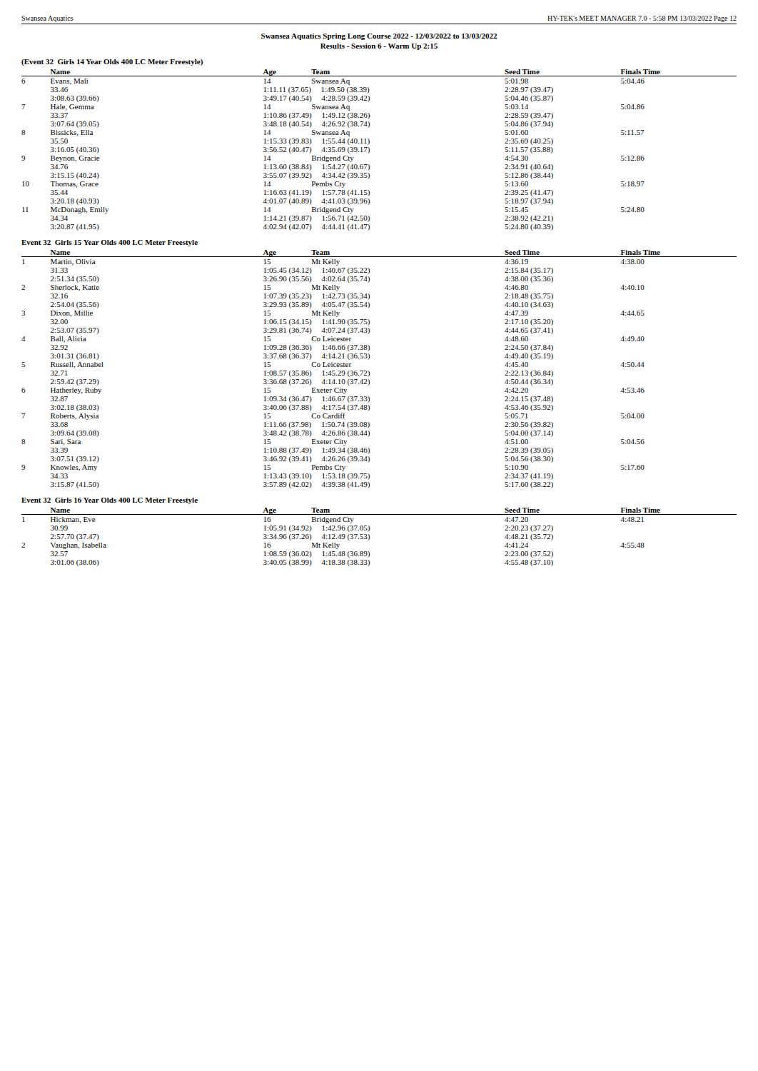Swansea Aquatics HY-TEK's MEET MANAGER 7.0 - 5:58 PM 13/03/2022 Page 12
Swansea Aquatics Spring Long Course 2022 - 12/03/2022 to 13/03/2022
Results - Session 6 - Warm Up 2:15
(Event 32 Girls 14 Year Olds 400 LC Meter Freestyle)
| | Name | Age | Team | Seed Time | Finals Time |
| --- | --- | --- | --- | --- | --- |
| 6 | Evans, Mali | 14 | Swansea Aq | 5:01.98 | 5:04.46 |
| | 33.46 | 1:11.11 (37.65) 1:49.50 (38.39) | 2:28.97 (39.47) | |
| | 3:08.63 (39.66) | 3:49.17 (40.54) 4:28.59 (39.42) | 5:04.46 (35.87) | |
| 7 | Hale, Gemma | 14 | Swansea Aq | 5:03.14 | 5:04.86 |
| | 33.37 | 1:10.86 (37.49) 1:49.12 (38.26) | 2:28.59 (39.47) | |
| | 3:07.64 (39.05) | 3:48.18 (40.54) 4:26.92 (38.74) | 5:04.86 (37.94) | |
| 8 | Bissicks, Ella | 14 | Swansea Aq | 5:01.60 | 5:11.57 |
| | 35.50 | 1:15.33 (39.83) 1:55.44 (40.11) | 2:35.69 (40.25) | |
| | 3:16.05 (40.36) | 3:56.52 (40.47) 4:35.69 (39.17) | 5:11.57 (35.88) | |
| 9 | Beynon, Gracie | 14 | Bridgend Cty | 4:54.30 | 5:12.86 |
| | 34.76 | 1:13.60 (38.84) 1:54.27 (40.67) | 2:34.91 (40.64) | |
| | 3:15.15 (40.24) | 3:55.07 (39.92) 4:34.42 (39.35) | 5:12.86 (38.44) | |
| 10 | Thomas, Grace | 14 | Pembs Cty | 5:13.60 | 5:18.97 |
| | 35.44 | 1:16.63 (41.19) 1:57.78 (41.15) | 2:39.25 (41.47) | |
| | 3:20.18 (40.93) | 4:01.07 (40.89) 4:41.03 (39.96) | 5:18.97 (37.94) | |
| 11 | McDonagh, Emily | 14 | Bridgend Cty | 5:15.45 | 5:24.80 |
| | 34.34 | 1:14.21 (39.87) 1:56.71 (42.50) | 2:38.92 (42.21) | |
| | 3:20.87 (41.95) | 4:02.94 (42.07) 4:44.41 (41.47) | 5:24.80 (40.39) | |
Event 32 Girls 15 Year Olds 400 LC Meter Freestyle
| | Name | Age | Team | Seed Time | Finals Time |
| --- | --- | --- | --- | --- | --- |
| 1 | Martin, Olivia | 15 | Mt Kelly | 4:36.19 | 4:38.00 |
| | 31.33 | 1:05.45 (34.12) 1:40.67 (35.22) | 2:15.84 (35.17) | |
| | 2:51.34 (35.50) | 3:26.90 (35.56) 4:02.64 (35.74) | 4:38.00 (35.36) | |
| 2 | Sherlock, Katie | 15 | Mt Kelly | 4:46.80 | 4:40.10 |
| | 32.16 | 1:07.39 (35.23) 1:42.73 (35.34) | 2:18.48 (35.75) | |
| | 2:54.04 (35.56) | 3:29.93 (35.89) 4:05.47 (35.54) | 4:40.10 (34.63) | |
| 3 | Dixon, Millie | 15 | Mt Kelly | 4:47.39 | 4:44.65 |
| | 32.00 | 1:06.15 (34.15) 1:41.90 (35.75) | 2:17.10 (35.20) | |
| | 2:53.07 (35.97) | 3:29.81 (36.74) 4:07.24 (37.43) | 4:44.65 (37.41) | |
| 4 | Ball, Alicia | 15 | Co Leicester | 4:48.60 | 4:49.40 |
| | 32.92 | 1:09.28 (36.36) 1:46.66 (37.38) | 2:24.50 (37.84) | |
| | 3:01.31 (36.81) | 3:37.68 (36.37) 4:14.21 (36.53) | 4:49.40 (35.19) | |
| 5 | Russell, Annabel | 15 | Co Leicester | 4:45.40 | 4:50.44 |
| | 32.71 | 1:08.57 (35.86) 1:45.29 (36.72) | 2:22.13 (36.84) | |
| | 2:59.42 (37.29) | 3:36.68 (37.26) 4:14.10 (37.42) | 4:50.44 (36.34) | |
| 6 | Hatherley, Ruby | 15 | Exeter City | 4:42.20 | 4:53.46 |
| | 32.87 | 1:09.34 (36.47) 1:46.67 (37.33) | 2:24.15 (37.48) | |
| | 3:02.18 (38.03) | 3:40.06 (37.88) 4:17.54 (37.48) | 4:53.46 (35.92) | |
| 7 | Roberts, Alysia | 15 | Co Cardiff | 5:05.71 | 5:04.00 |
| | 33.68 | 1:11.66 (37.98) 1:50.74 (39.08) | 2:30.56 (39.82) | |
| | 3:09.64 (39.08) | 3:48.42 (38.78) 4:26.86 (38.44) | 5:04.00 (37.14) | |
| 8 | Sari, Sara | 15 | Exeter City | 4:51.00 | 5:04.56 |
| | 33.39 | 1:10.88 (37.49) 1:49.34 (38.46) | 2:28.39 (39.05) | |
| | 3:07.51 (39.12) | 3:46.92 (39.41) 4:26.26 (39.34) | 5:04.56 (38.30) | |
| 9 | Knowles, Amy | 15 | Pembs Cty | 5:10.90 | 5:17.60 |
| | 34.33 | 1:13.43 (39.10) 1:53.18 (39.75) | 2:34.37 (41.19) | |
| | 3:15.87 (41.50) | 3:57.89 (42.02) 4:39.38 (41.49) | 5:17.60 (38.22) | |
Event 32 Girls 16 Year Olds 400 LC Meter Freestyle
| | Name | Age | Team | Seed Time | Finals Time |
| --- | --- | --- | --- | --- | --- |
| 1 | Hickman, Eve | 16 | Bridgend Cty | 4:47.20 | 4:48.21 |
| | 30.99 | 1:05.91 (34.92) 1:42.96 (37.05) | 2:20.23 (37.27) | |
| | 2:57.70 (37.47) | 3:34.96 (37.26) 4:12.49 (37.53) | 4:48.21 (35.72) | |
| 2 | Vaughan, Isabella | 16 | Mt Kelly | 4:41.24 | 4:55.48 |
| | 32.57 | 1:08.59 (36.02) 1:45.48 (36.89) | 2:23.00 (37.52) | |
| | 3:01.06 (38.06) | 3:40.05 (38.99) 4:18.38 (38.33) | 4:55.48 (37.10) | |